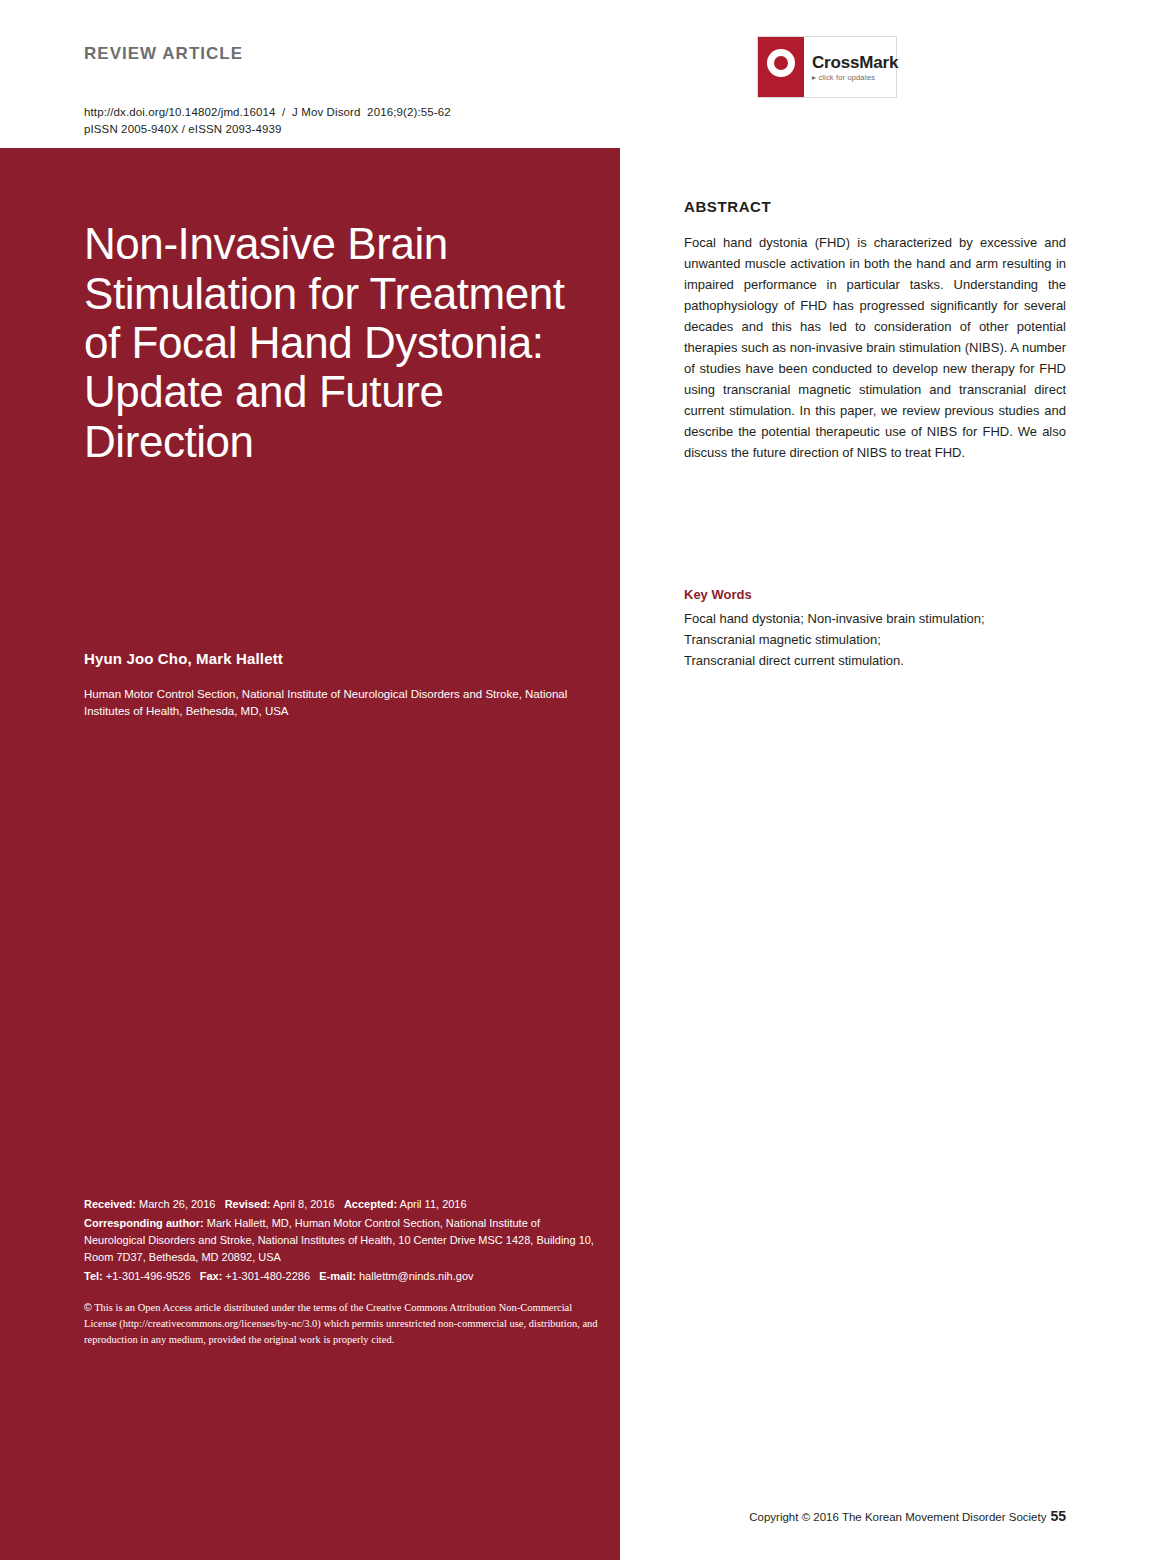REVIEW ARTICLE
http://dx.doi.org/10.14802/jmd.16014 / J Mov Disord 2016;9(2):55-62
pISSN 2005-940X / eISSN 2093-4939
CrossMark
▸ click for updates
Non-Invasive Brain Stimulation for Treatment of Focal Hand Dystonia: Update and Future Direction
Hyun Joo Cho, Mark Hallett
Human Motor Control Section, National Institute of Neurological Disorders and Stroke, National Institutes of Health, Bethesda, MD, USA
Received: March 26, 2016 Revised: April 8, 2016 Accepted: April 11, 2016
Corresponding author: Mark Hallett, MD, Human Motor Control Section, National Institute of Neurological Disorders and Stroke, National Institutes of Health, 10 Center Drive MSC 1428, Building 10, Room 7D37, Bethesda, MD 20892, USA
Tel: +1-301-496-9526 Fax: +1-301-480-2286 E-mail: hallettm@ninds.nih.gov
© This is an Open Access article distributed under the terms of the Creative Commons Attribution Non-Commercial License (http://creativecommons.org/licenses/by-nc/3.0) which permits unrestricted non-commercial use, distribution, and reproduction in any medium, provided the original work is properly cited.
ABSTRACT
Focal hand dystonia (FHD) is characterized by excessive and unwanted muscle activation in both the hand and arm resulting in impaired performance in particular tasks. Understanding the pathophysiology of FHD has progressed significantly for several decades and this has led to consideration of other potential therapies such as non-invasive brain stimulation (NIBS). A number of studies have been conducted to develop new therapy for FHD using transcranial magnetic stimulation and transcranial direct current stimulation. In this paper, we review previous studies and describe the potential therapeutic use of NIBS for FHD. We also discuss the future direction of NIBS to treat FHD.
Key Words
Focal hand dystonia; Non-invasive brain stimulation;
Transcranial magnetic stimulation;
Transcranial direct current stimulation.
Copyright © 2016 The Korean Movement Disorder Society55